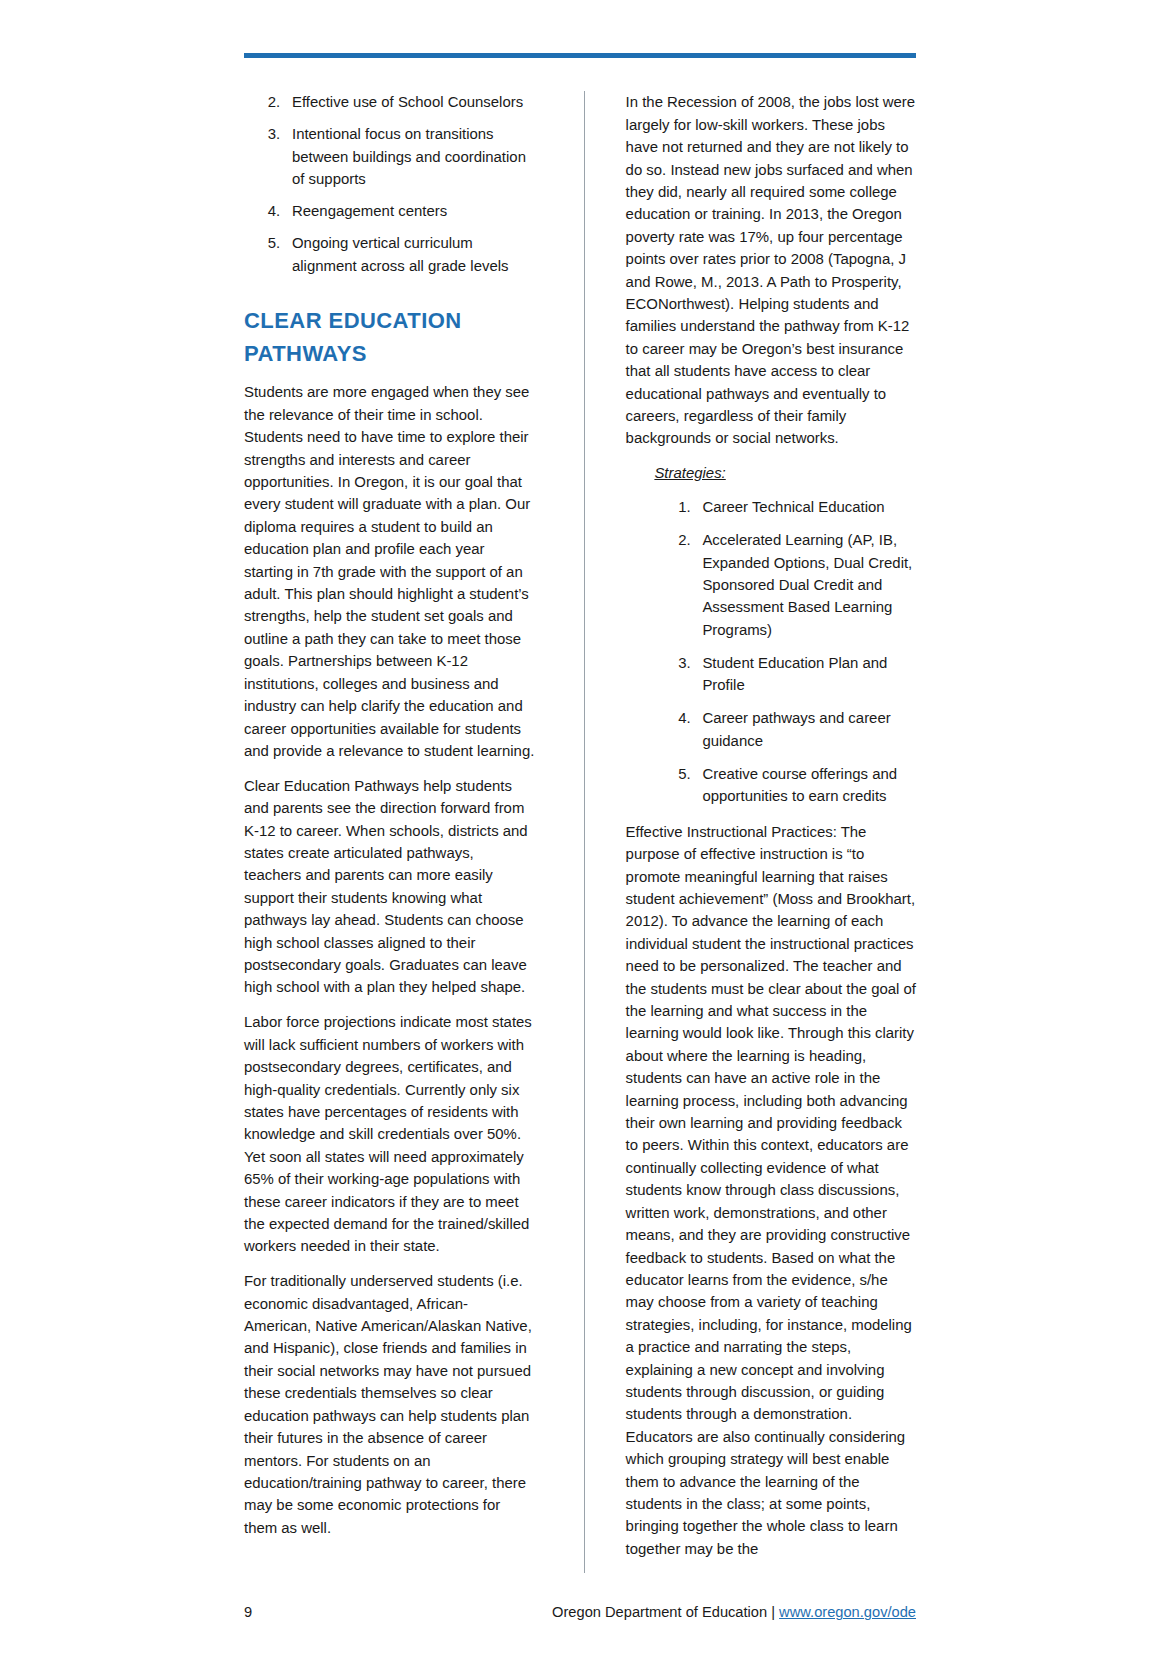Effective use of School Counselors
Intentional focus on transitions between buildings and coordination of supports
Reengagement centers
Ongoing vertical curriculum alignment across all grade levels
Clear Education Pathways
Students are more engaged when they see the relevance of their time in school. Students need to have time to explore their strengths and interests and career opportunities. In Oregon, it is our goal that every student will graduate with a plan. Our diploma requires a student to build an education plan and profile each year starting in 7th grade with the support of an adult. This plan should highlight a student’s strengths, help the student set goals and outline a path they can take to meet those goals. Partnerships between K-12 institutions, colleges and business and industry can help clarify the education and career opportunities available for students and provide a relevance to student learning.
Clear Education Pathways help students and parents see the direction forward from K-12 to career. When schools, districts and states create articulated pathways, teachers and parents can more easily support their students knowing what pathways lay ahead. Students can choose high school classes aligned to their postsecondary goals. Graduates can leave high school with a plan they helped shape.
Labor force projections indicate most states will lack sufficient numbers of workers with postsecondary degrees, certificates, and high-quality credentials. Currently only six states have percentages of residents with knowledge and skill credentials over 50%. Yet soon all states will need approximately 65% of their working-age populations with these career indicators if they are to meet the expected demand for the trained/skilled workers needed in their state.
For traditionally underserved students (i.e. economic disadvantaged, African-American, Native American/Alaskan Native, and Hispanic), close friends and families in their social networks may have not pursued these credentials themselves so clear education pathways can help students plan their futures in the absence of career mentors. For students on an education/training pathway to career, there may be some economic protections for them as well.
In the Recession of 2008, the jobs lost were largely for low-skill workers. These jobs have not returned and they are not likely to do so. Instead new jobs surfaced and when they did, nearly all required some college education or training. In 2013, the Oregon poverty rate was 17%, up four percentage points over rates prior to 2008 (Tapogna, J and Rowe, M., 2013. A Path to Prosperity, ECONorthwest). Helping students and families understand the pathway from K-12 to career may be Oregon’s best insurance that all students have access to clear educational pathways and eventually to careers, regardless of their family backgrounds or social networks.
Strategies:
Career Technical Education
Accelerated Learning (AP, IB, Expanded Options, Dual Credit, Sponsored Dual Credit and Assessment Based Learning Programs)
Student Education Plan and Profile
Career pathways and career guidance
Creative course offerings and opportunities to earn credits
Effective Instructional Practices: The purpose of effective instruction is “to promote meaningful learning that raises student achievement” (Moss and Brookhart, 2012). To advance the learning of each individual student the instructional practices need to be personalized. The teacher and the students must be clear about the goal of the learning and what success in the learning would look like. Through this clarity about where the learning is heading, students can have an active role in the learning process, including both advancing their own learning and providing feedback to peers. Within this context, educators are continually collecting evidence of what students know through class discussions, written work, demonstrations, and other means, and they are providing constructive feedback to students. Based on what the educator learns from the evidence, s/he may choose from a variety of teaching strategies, including, for instance, modeling a practice and narrating the steps, explaining a new concept and involving students through discussion, or guiding students through a demonstration. Educators are also continually considering which grouping strategy will best enable them to advance the learning of the students in the class; at some points, bringing together the whole class to learn together may be the
9
Oregon Department of Education | www.oregon.gov/ode